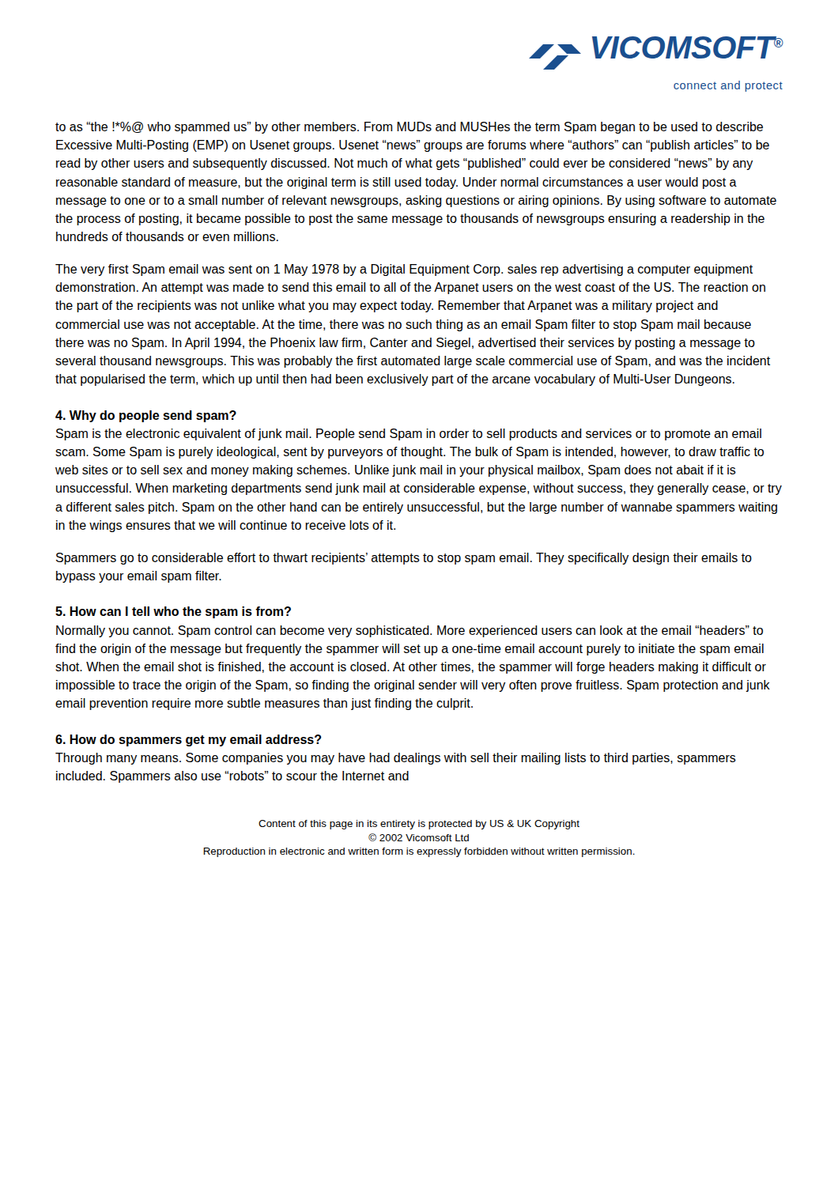VICOMSOFT®
connect and protect
to as “the !*%@ who spammed us” by other members. From MUDs and MUSHes the term Spam began to be used to describe Excessive Multi-Posting (EMP) on Usenet groups. Usenet “news” groups are forums where “authors” can “publish articles” to be read by other users and subsequently discussed. Not much of what gets “published” could ever be considered “news” by any reasonable standard of measure, but the original term is still used today. Under normal circumstances a user would post a message to one or to a small number of relevant newsgroups, asking questions or airing opinions. By using software to automate the process of posting, it became possible to post the same message to thousands of newsgroups ensuring a readership in the hundreds of thousands or even millions.
The very first Spam email was sent on 1 May 1978 by a Digital Equipment Corp. sales rep advertising a computer equipment demonstration. An attempt was made to send this email to all of the Arpanet users on the west coast of the US. The reaction on the part of the recipients was not unlike what you may expect today. Remember that Arpanet was a military project and commercial use was not acceptable. At the time, there was no such thing as an email Spam filter to stop Spam mail because there was no Spam. In April 1994, the Phoenix law firm, Canter and Siegel, advertised their services by posting a message to several thousand newsgroups. This was probably the first automated large scale commercial use of Spam, and was the incident that popularised the term, which up until then had been exclusively part of the arcane vocabulary of Multi-User Dungeons.
4. Why do people send spam?
Spam is the electronic equivalent of junk mail. People send Spam in order to sell products and services or to promote an email scam. Some Spam is purely ideological, sent by purveyors of thought. The bulk of Spam is intended, however, to draw traffic to web sites or to sell sex and money making schemes. Unlike junk mail in your physical mailbox, Spam does not abait if it is unsuccessful. When marketing departments send junk mail at considerable expense, without success, they generally cease, or try a different sales pitch. Spam on the other hand can be entirely unsuccessful, but the large number of wannabe spammers waiting in the wings ensures that we will continue to receive lots of it.
Spammers go to considerable effort to thwart recipients’ attempts to stop spam email. They specifically design their emails to bypass your email spam filter.
5. How can I tell who the spam is from?
Normally you cannot. Spam control can become very sophisticated. More experienced users can look at the email “headers” to find the origin of the message but frequently the spammer will set up a one-time email account purely to initiate the spam email shot. When the email shot is finished, the account is closed. At other times, the spammer will forge headers making it difficult or impossible to trace the origin of the Spam, so finding the original sender will very often prove fruitless. Spam protection and junk email prevention require more subtle measures than just finding the culprit.
6. How do spammers get my email address?
Through many means. Some companies you may have had dealings with sell their mailing lists to third parties, spammers included. Spammers also use “robots” to scour the Internet and
Content of this page in its entirety is protected by US & UK Copyright
© 2002 Vicomsoft Ltd
Reproduction in electronic and written form is expressly forbidden without written permission.